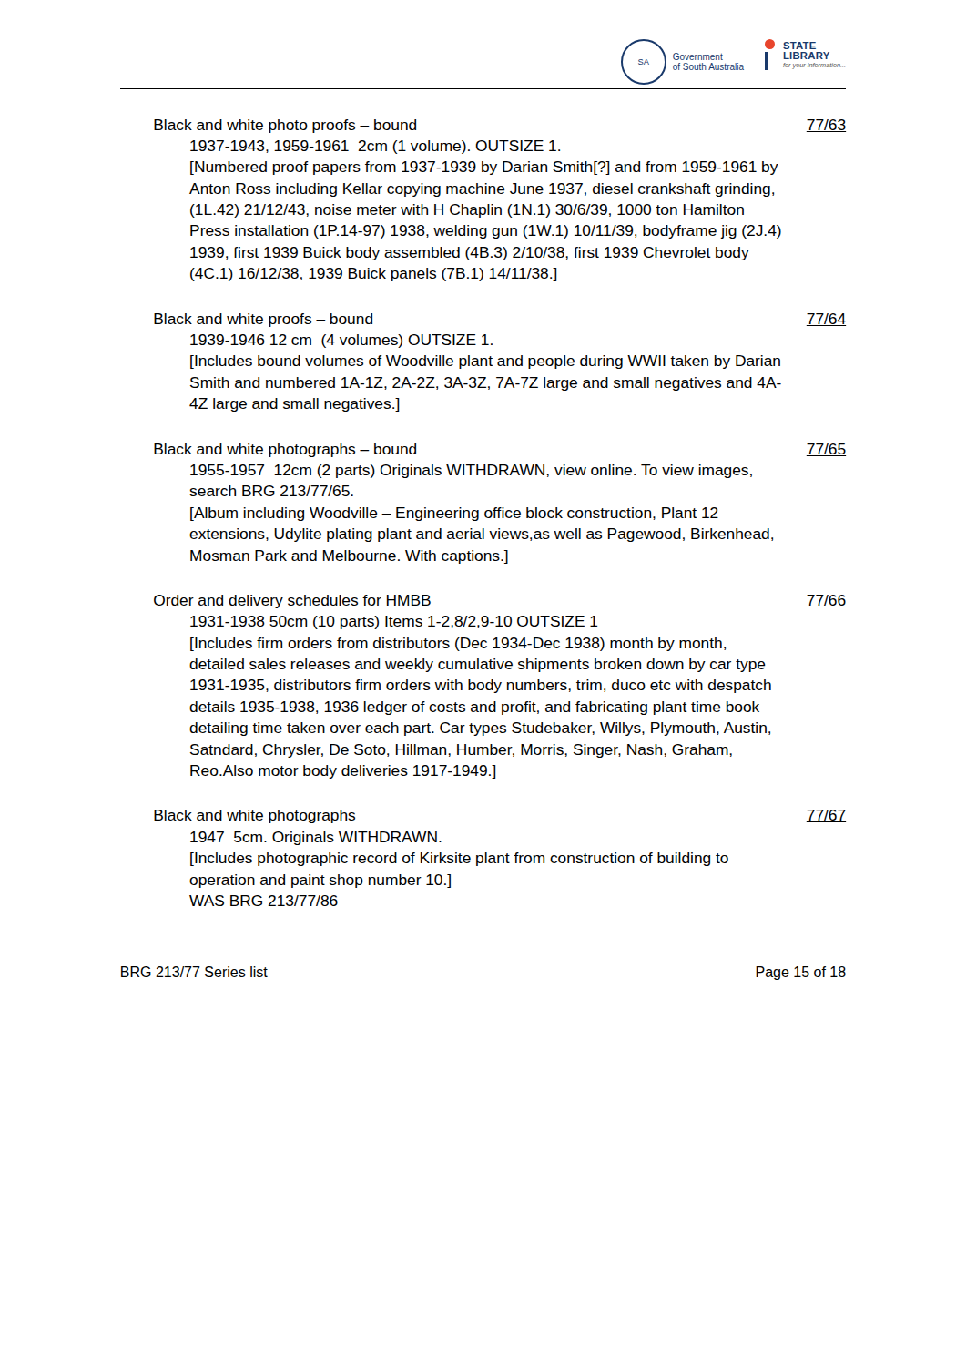SA
Government of South Australia
STATE
LIBRARY for your information...
Black and white photo proofs – bound
1937-1943, 1959-1961 2cm (1 volume). OUTSIZE 1.
[Numbered proof papers from 1937-1939 by Darian Smith[?] and from 1959-1961 by Anton Ross including Kellar copying machine June 1937, diesel crankshaft grinding,(1L.42) 21/12/43, noise meter with H Chaplin (1N.1) 30/6/39, 1000 ton Hamilton Press installation (1P.14-97) 1938, welding gun (1W.1) 10/11/39, bodyframe jig (2J.4) 1939, first 1939 Buick body assembled (4B.3) 2/10/38, first 1939 Chevrolet body (4C.1) 16/12/38, 1939 Buick panels (7B.1) 14/11/38.]
77/63
Black and white proofs – bound
1939-1946 12 cm (4 volumes) OUTSIZE 1.
[Includes bound volumes of Woodville plant and people during WWII taken by Darian Smith and numbered 1A-1Z, 2A-2Z, 3A-3Z, 7A-7Z large and small negatives and 4A-4Z large and small negatives.]
77/64
Black and white photographs – bound
1955-1957 12cm (2 parts) Originals WITHDRAWN, view online. To view images, search BRG 213/77/65.
[Album including Woodville – Engineering office block construction, Plant 12 extensions, Udylite plating plant and aerial views,as well as Pagewood, Birkenhead, Mosman Park and Melbourne. With captions.]
77/65
Order and delivery schedules for HMBB
1931-1938 50cm (10 parts) Items 1-2,8/2,9-10 OUTSIZE 1
[Includes firm orders from distributors (Dec 1934-Dec 1938) month by month, detailed sales releases and weekly cumulative shipments broken down by car type 1931-1935, distributors firm orders with body numbers, trim, duco etc with despatch details 1935-1938, 1936 ledger of costs and profit, and fabricating plant time book detailing time taken over each part. Car types Studebaker, Willys, Plymouth, Austin, Satndard, Chrysler, De Soto, Hillman, Humber, Morris, Singer, Nash, Graham, Reo.Also motor body deliveries 1917-1949.]
77/66
Black and white photographs
1947 5cm. Originals WITHDRAWN.
[Includes photographic record of Kirksite plant from construction of building to operation and paint shop number 10.]
WAS BRG 213/77/86
77/67
BRG 213/77 Series list
Page 15 of 18